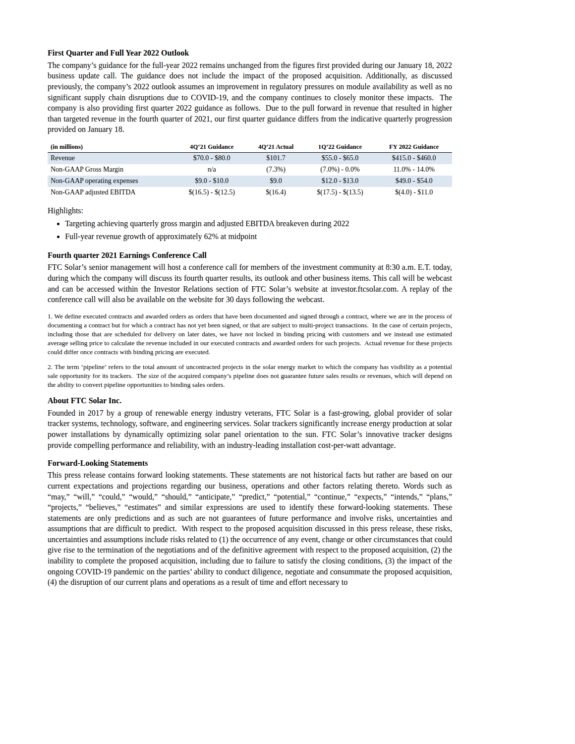First Quarter and Full Year 2022 Outlook
The company’s guidance for the full-year 2022 remains unchanged from the figures first provided during our January 18, 2022 business update call. The guidance does not include the impact of the proposed acquisition. Additionally, as discussed previously, the company’s 2022 outlook assumes an improvement in regulatory pressures on module availability as well as no significant supply chain disruptions due to COVID-19, and the company continues to closely monitor these impacts. The company is also providing first quarter 2022 guidance as follows. Due to the pull forward in revenue that resulted in higher than targeted revenue in the fourth quarter of 2021, our first quarter guidance differs from the indicative quarterly progression provided on January 18.
| (in millions) | 4Q‘21 Guidance | 4Q‘21 Actual | 1Q‘22 Guidance | FY 2022 Guidance |
| --- | --- | --- | --- | --- |
| Revenue | $70.0 - $80.0 | $101.7 | $55.0 - $65.0 | $415.0 - $460.0 |
| Non-GAAP Gross Margin | n/a | (7.3%) | (7.0%) - 0.0% | 11.0% - 14.0% |
| Non-GAAP operating expenses | $9.0 - $10.0 | $9.0 | $12.0 - $13.0 | $49.0 - $54.0 |
| Non-GAAP adjusted EBITDA | $(16.5) - $(12.5) | $(16.4) | $(17.5) - $(13.5) | $(4.0) - $11.0 |
Highlights:
Targeting achieving quarterly gross margin and adjusted EBITDA breakeven during 2022
Full-year revenue growth of approximately 62% at midpoint
Fourth quarter 2021 Earnings Conference Call
FTC Solar’s senior management will host a conference call for members of the investment community at 8:30 a.m. E.T. today, during which the company will discuss its fourth quarter results, its outlook and other business items. This call will be webcast and can be accessed within the Investor Relations section of FTC Solar’s website at investor.ftcsolar.com. A replay of the conference call will also be available on the website for 30 days following the webcast.
1. We define executed contracts and awarded orders as orders that have been documented and signed through a contract, where we are in the process of documenting a contract but for which a contract has not yet been signed, or that are subject to multi-project transactions. In the case of certain projects, including those that are scheduled for delivery on later dates, we have not locked in binding pricing with customers and we instead use estimated average selling price to calculate the revenue included in our executed contracts and awarded orders for such projects. Actual revenue for these projects could differ once contracts with binding pricing are executed.
2. The term ‘pipeline’ refers to the total amount of uncontracted projects in the solar energy market to which the company has visibility as a potential sale opportunity for its trackers. The size of the acquired company’s pipeline does not guarantee future sales results or revenues, which will depend on the ability to convert pipeline opportunities to binding sales orders.
About FTC Solar Inc.
Founded in 2017 by a group of renewable energy industry veterans, FTC Solar is a fast-growing, global provider of solar tracker systems, technology, software, and engineering services. Solar trackers significantly increase energy production at solar power installations by dynamically optimizing solar panel orientation to the sun. FTC Solar’s innovative tracker designs provide compelling performance and reliability, with an industry-leading installation cost-per-watt advantage.
Forward-Looking Statements
This press release contains forward looking statements. These statements are not historical facts but rather are based on our current expectations and projections regarding our business, operations and other factors relating thereto. Words such as “may,” “will,” “could,” “would,” “should,” “anticipate,” “predict,” “potential,” “continue,” “expects,” “intends,” “plans,” “projects,” “believes,” “estimates” and similar expressions are used to identify these forward-looking statements. These statements are only predictions and as such are not guarantees of future performance and involve risks, uncertainties and assumptions that are difficult to predict. With respect to the proposed acquisition discussed in this press release, these risks, uncertainties and assumptions include risks related to (1) the occurrence of any event, change or other circumstances that could give rise to the termination of the negotiations and of the definitive agreement with respect to the proposed acquisition, (2) the inability to complete the proposed acquisition, including due to failure to satisfy the closing conditions, (3) the impact of the ongoing COVID-19 pandemic on the parties’ ability to conduct diligence, negotiate and consummate the proposed acquisition, (4) the disruption of our current plans and operations as a result of time and effort necessary to